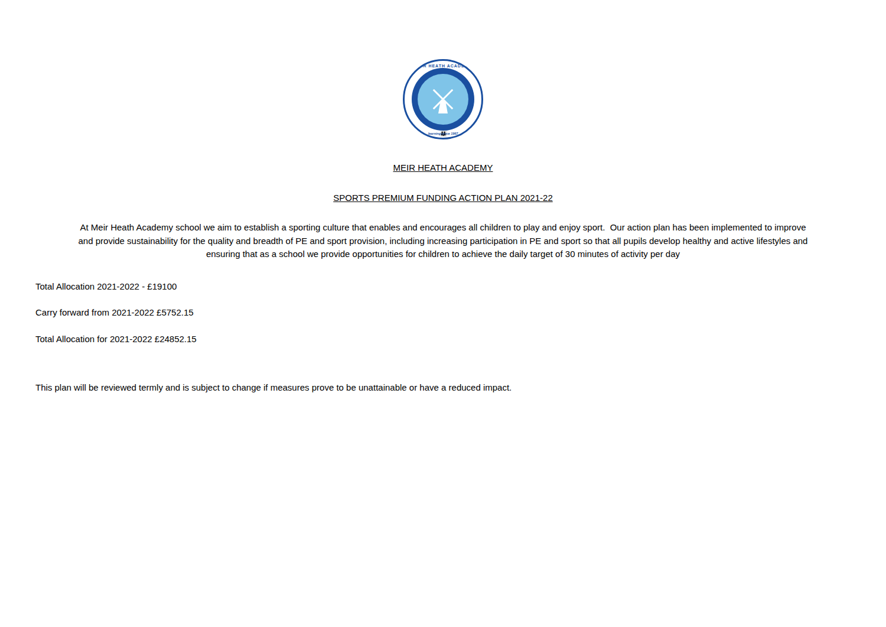👪
MEIR HEATH ACADEMY
learning since 1967
MEIR HEATH ACADEMY
SPORTS PREMIUM FUNDING ACTION PLAN 2021-22
At Meir Heath Academy school we aim to establish a sporting culture that enables and encourages all children to play and enjoy sport. Our action plan has been implemented to improve and provide sustainability for the quality and breadth of PE and sport provision, including increasing participation in PE and sport so that all pupils develop healthy and active lifestyles and ensuring that as a school we provide opportunities for children to achieve the daily target of 30 minutes of activity per day
Total Allocation 2021-2022 - £19100
Carry forward from 2021-2022 £5752.15
Total Allocation for 2021-2022 £24852.15
This plan will be reviewed termly and is subject to change if measures prove to be unattainable or have a reduced impact.